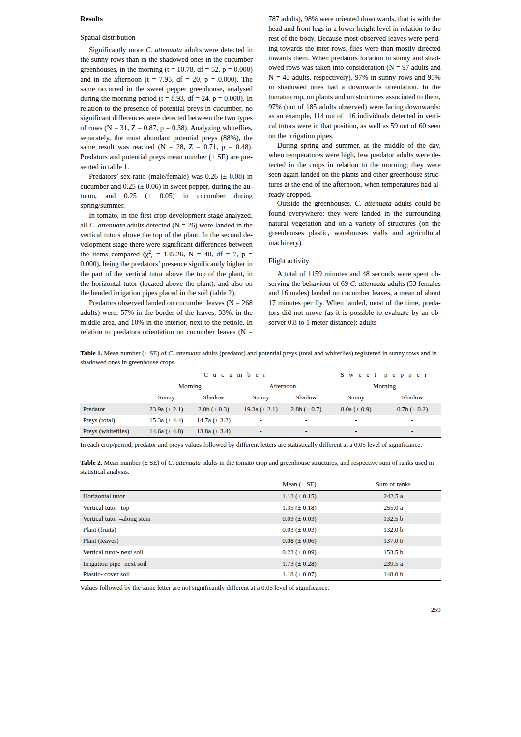Results
Spatial distribution
Significantly more C. attenuata adults were detected in the sunny rows than in the shadowed ones in the cucumber greenhouses, in the morning (t = 10.78, df = 52, p = 0.000) and in the afternoon (t = 7.95, df = 20, p = 0.000). The same occurred in the sweet pepper greenhouse, analysed during the morning period (t = 8.93, df = 24, p = 0.000). In relation to the presence of potential preys in cucumber, no significant differences were detected between the two types of rows (N = 31, Z = 0.87, p = 0.38). Analyzing whiteflies, separately, the most abundant potential preys (88%), the same result was reached (N = 28, Z = 0.71, p = 0.48). Predators and potential preys mean number (± SE) are presented in table 1.
Predators’ sex-ratio (male/female) was 0.26 (± 0.08) in cucumber and 0.25 (± 0.06) in sweet pepper, during the autumn, and 0.25 (± 0.05) in cucumber during spring/summer.
In tomato, in the first crop development stage analyzed, all C. attenuata adults detected (N = 26) were landed in the vertical tutors above the top of the plant. In the second development stage there were significant differences between the items compared (χ2r = 135.26, N = 40, df = 7, p = 0.000), being the predators’ presence significantly higher in the part of the vertical tutor above the top of the plant, in the horizontal tutor (located above the plant), and also on the bended irrigation pipes placed in the soil (table 2).
Predators observed landed on cucumber leaves (N = 268 adults) were: 57% in the border of the leaves, 33%, in the middle area, and 10% in the interior, next to the petiole. In relation to predators orientation on cucumber leaves (N = 787 adults), 98% were oriented downwards, that is with the head and front legs in a lower height level in relation to the rest of the body. Because most observed leaves were pending towards the inter-rows, flies were than mostly directed towards them. When predators location in sunny and shadowed rows was taken into consideration (N = 97 adults and N = 43 adults, respectively), 97% in sunny rows and 95% in shadowed ones had a downwards orientation. In the tomato crop, on plants and on structures associated to them, 97% (out of 185 adults observed) were facing downwards: as an example, 114 out of 116 individuals detected in vertical tutors were in that position, as well as 59 out of 60 seen on the irrigation pipes.
During spring and summer, at the middle of the day, when temperatures were high, few predator adults were detected in the crops in relation to the morning; they were seen again landed on the plants and other greenhouse structures at the end of the afternoon, when temperatures had already dropped.
Outside the greenhouses, C. attenuata adults could be found everywhere: they were landed in the surrounding natural vegetation and on a variety of structures (on the greenhouses plastic, warehouses walls and agricultural machinery).
Flight activity
A total of 1159 minutes and 48 seconds were spent observing the behaviour of 69 C. attenuata adults (53 females and 16 males) landed on cucumber leaves, a mean of about 17 minutes per fly. When landed, most of the time, predators did not move (as it is possible to evaluate by an observer 0.8 to 1 meter distance): adults
Table 1. Mean number (± SE) of C. attenuata adults (predator) and potential preys (total and whiteflies) registered in sunny rows and in shadowed ones in greenhouse crops.
| | C u c u m b e r | S w e e t p e p p e r |
| --- | --- | --- |
| | Morning | Afternoon | Morning |
| | Sunny | Shadow | Sunny | Shadow | Sunny | Shadow |
| Predator | 23.9a (± 2.1) | 2.0b (± 0.3) | 19.3a (± 2.1) | 2.8b (± 0.7) | 8.0a (± 0.9) | 0.7b (± 0.2) |
| Preys (total) | 15.3a (± 4.4) | 14.7a (± 3.2) | - | - | - | - |
| Preys (whiteflies) | 14.6a (± 4.8) | 13.8a (± 3.4) | - | - | - | - |
In each crop/period, predator and preys values followed by different letters are statistically different at a 0.05 level of significance.
Table 2. Mean number (± SE) of C. attenuata adults in the tomato crop and greenhouse structures, and respective sum of ranks used in statistical analysis.
| | Mean (± SE) | Sum of ranks |
| --- | --- | --- |
| Horizontal tutor | 1.13 (± 0.15) | 242.5 a |
| Vertical tutor- top | 1.35 (± 0.18) | 255.0 a |
| Vertical tutor –along stem | 0.03 (± 0.03) | 132.5 b |
| Plant (fruits) | 0.03 (± 0.03) | 132.0 b |
| Plant (leaves) | 0.08 (± 0.06) | 137.0 b |
| Vertical tutor- next soil | 0.23 (± 0.09) | 153.5 b |
| Irrigation pipe- next soil | 1.73 (± 0.28) | 239.5 a |
| Plastic- cover soil | 1.18 (± 0.07) | 148.0 b |
Values followed by the same letter are not significantly different at a 0.05 level of significance.
259